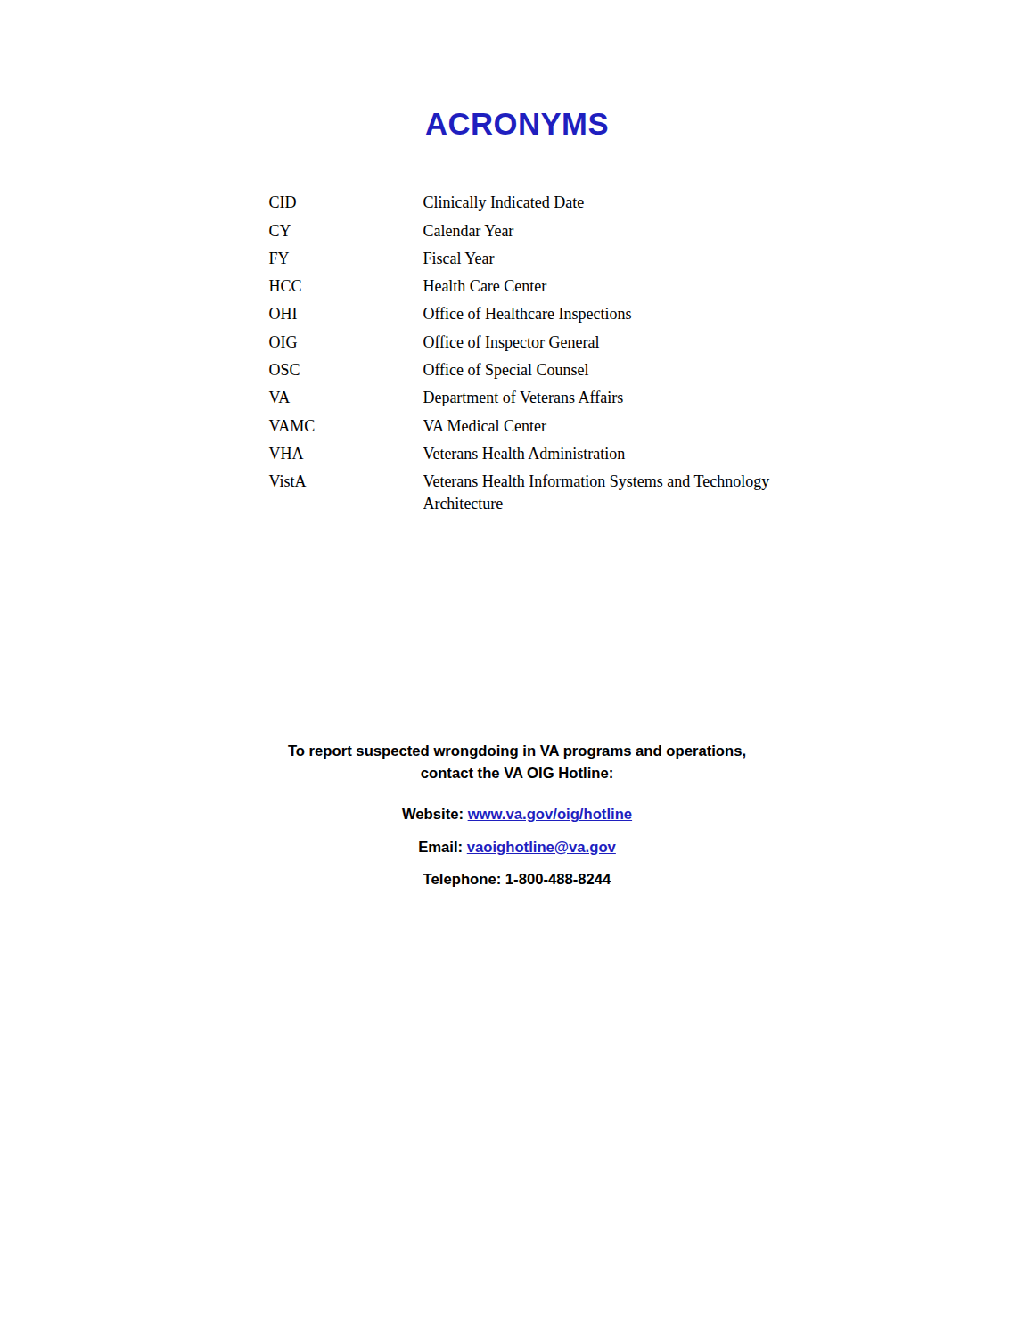ACRONYMS
| CID | Clinically Indicated Date |
| CY | Calendar Year |
| FY | Fiscal Year |
| HCC | Health Care Center |
| OHI | Office of Healthcare Inspections |
| OIG | Office of Inspector General |
| OSC | Office of Special Counsel |
| VA | Department of Veterans Affairs |
| VAMC | VA Medical Center |
| VHA | Veterans Health Administration |
| VistA | Veterans Health Information Systems and Technology Architecture |
To report suspected wrongdoing in VA programs and operations,
contact the VA OIG Hotline:
Website: www.va.gov/oig/hotline
Email: vaoighotline@va.gov
Telephone: 1-800-488-8244